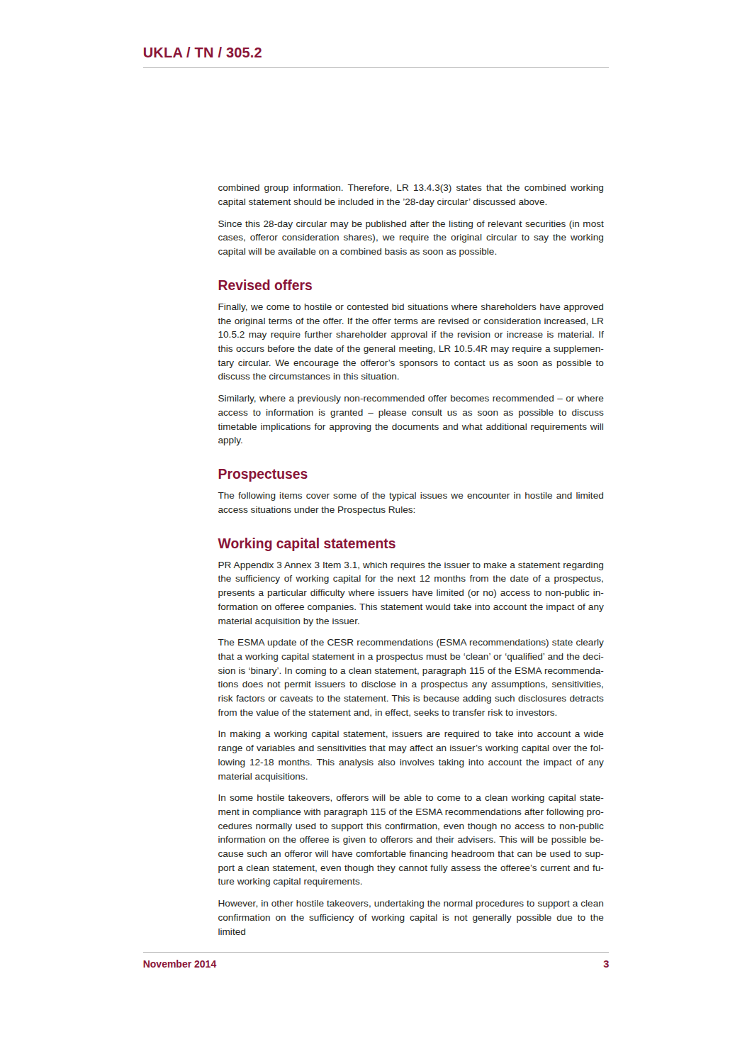UKLA / TN / 305.2
combined group information. Therefore, LR 13.4.3(3) states that the combined working capital statement should be included in the ’28-day circular’ discussed above.
Since this 28-day circular may be published after the listing of relevant securities (in most cases, offeror consideration shares), we require the original circular to say the working capital will be available on a combined basis as soon as possible.
Revised offers
Finally, we come to hostile or contested bid situations where shareholders have approved the original terms of the offer. If the offer terms are revised or consideration increased, LR 10.5.2 may require further shareholder approval if the revision or increase is material. If this occurs before the date of the general meeting, LR 10.5.4R may require a supplementary circular. We encourage the offeror’s sponsors to contact us as soon as possible to discuss the circumstances in this situation.
Similarly, where a previously non-recommended offer becomes recommended – or where access to information is granted – please consult us as soon as possible to discuss timetable implications for approving the documents and what additional requirements will apply.
Prospectuses
The following items cover some of the typical issues we encounter in hostile and limited access situations under the Prospectus Rules:
Working capital statements
PR Appendix 3 Annex 3 Item 3.1, which requires the issuer to make a statement regarding the sufficiency of working capital for the next 12 months from the date of a prospectus, presents a particular difficulty where issuers have limited (or no) access to non-public information on offeree companies. This statement would take into account the impact of any material acquisition by the issuer.
The ESMA update of the CESR recommendations (ESMA recommendations) state clearly that a working capital statement in a prospectus must be ‘clean’ or ‘qualified’ and the decision is ‘binary’. In coming to a clean statement, paragraph 115 of the ESMA recommendations does not permit issuers to disclose in a prospectus any assumptions, sensitivities, risk factors or caveats to the statement. This is because adding such disclosures detracts from the value of the statement and, in effect, seeks to transfer risk to investors.
In making a working capital statement, issuers are required to take into account a wide range of variables and sensitivities that may affect an issuer’s working capital over the following 12-18 months. This analysis also involves taking into account the impact of any material acquisitions.
In some hostile takeovers, offerors will be able to come to a clean working capital statement in compliance with paragraph 115 of the ESMA recommendations after following procedures normally used to support this confirmation, even though no access to non-public information on the offeree is given to offerors and their advisers. This will be possible because such an offeror will have comfortable financing headroom that can be used to support a clean statement, even though they cannot fully assess the offeree’s current and future working capital requirements.
However, in other hostile takeovers, undertaking the normal procedures to support a clean confirmation on the sufficiency of working capital is not generally possible due to the limited
November 2014 3